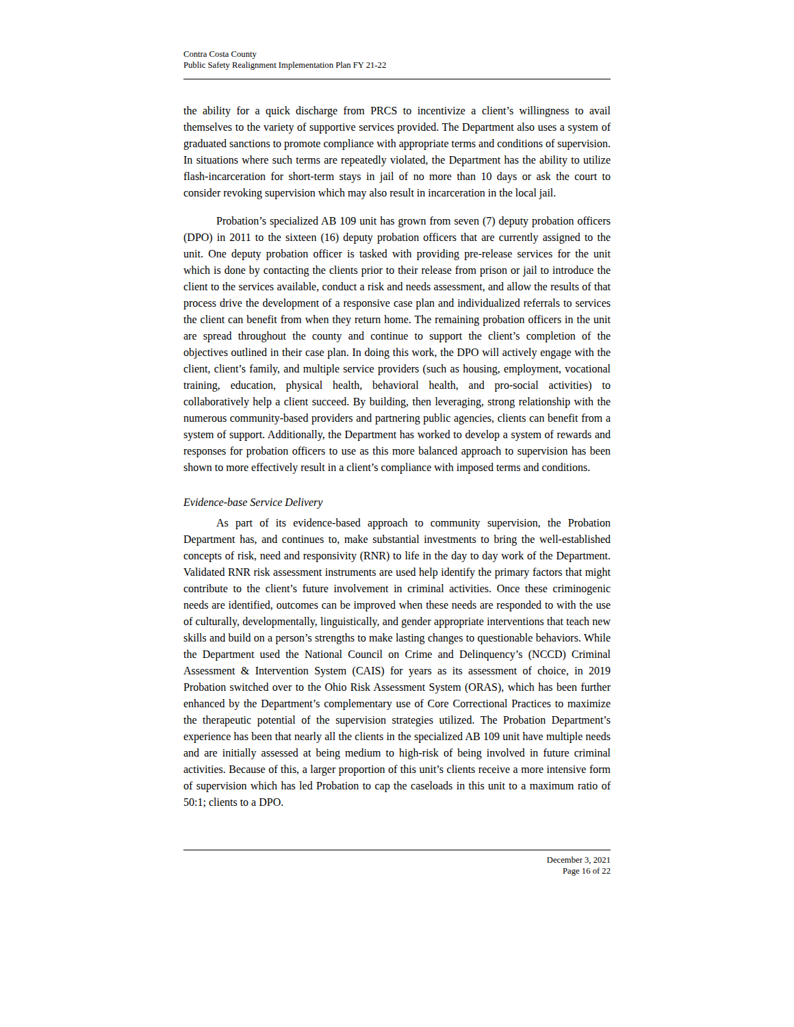Contra Costa County Public Safety Realignment Implementation Plan FY 21-22
the ability for a quick discharge from PRCS to incentivize a client’s willingness to avail themselves to the variety of supportive services provided. The Department also uses a system of graduated sanctions to promote compliance with appropriate terms and conditions of supervision. In situations where such terms are repeatedly violated, the Department has the ability to utilize flash-incarceration for short-term stays in jail of no more than 10 days or ask the court to consider revoking supervision which may also result in incarceration in the local jail.
Probation’s specialized AB 109 unit has grown from seven (7) deputy probation officers (DPO) in 2011 to the sixteen (16) deputy probation officers that are currently assigned to the unit. One deputy probation officer is tasked with providing pre-release services for the unit which is done by contacting the clients prior to their release from prison or jail to introduce the client to the services available, conduct a risk and needs assessment, and allow the results of that process drive the development of a responsive case plan and individualized referrals to services the client can benefit from when they return home. The remaining probation officers in the unit are spread throughout the county and continue to support the client’s completion of the objectives outlined in their case plan. In doing this work, the DPO will actively engage with the client, client’s family, and multiple service providers (such as housing, employment, vocational training, education, physical health, behavioral health, and pro-social activities) to collaboratively help a client succeed. By building, then leveraging, strong relationship with the numerous community-based providers and partnering public agencies, clients can benefit from a system of support. Additionally, the Department has worked to develop a system of rewards and responses for probation officers to use as this more balanced approach to supervision has been shown to more effectively result in a client’s compliance with imposed terms and conditions.
Evidence-base Service Delivery
As part of its evidence-based approach to community supervision, the Probation Department has, and continues to, make substantial investments to bring the well-established concepts of risk, need and responsivity (RNR) to life in the day to day work of the Department. Validated RNR risk assessment instruments are used help identify the primary factors that might contribute to the client’s future involvement in criminal activities. Once these criminogenic needs are identified, outcomes can be improved when these needs are responded to with the use of culturally, developmentally, linguistically, and gender appropriate interventions that teach new skills and build on a person’s strengths to make lasting changes to questionable behaviors. While the Department used the National Council on Crime and Delinquency’s (NCCD) Criminal Assessment & Intervention System (CAIS) for years as its assessment of choice, in 2019 Probation switched over to the Ohio Risk Assessment System (ORAS), which has been further enhanced by the Department’s complementary use of Core Correctional Practices to maximize the therapeutic potential of the supervision strategies utilized. The Probation Department’s experience has been that nearly all the clients in the specialized AB 109 unit have multiple needs and are initially assessed at being medium to high-risk of being involved in future criminal activities. Because of this, a larger proportion of this unit’s clients receive a more intensive form of supervision which has led Probation to cap the caseloads in this unit to a maximum ratio of 50:1; clients to a DPO.
December 3, 2021 Page 16 of 22